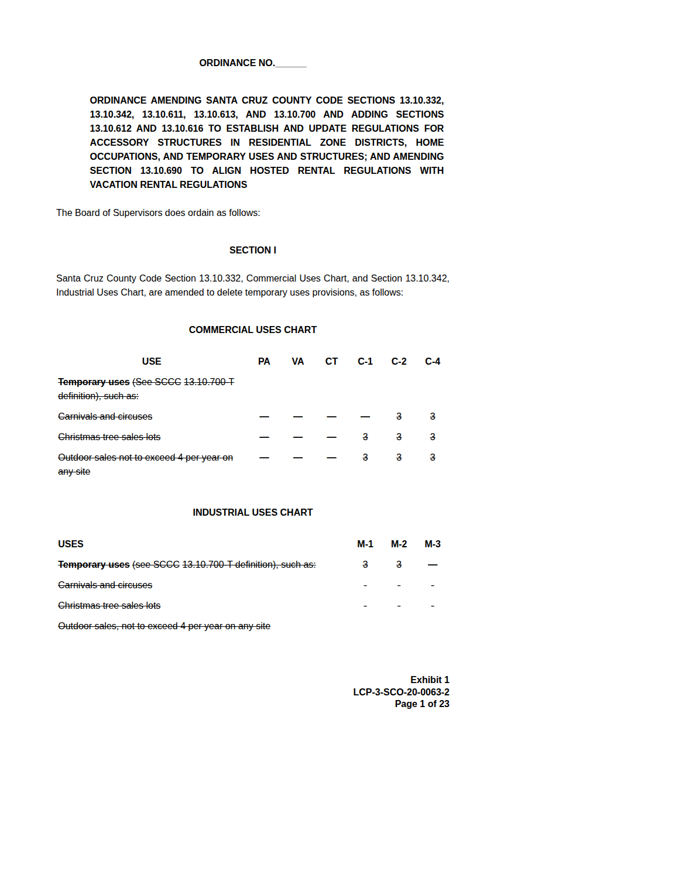ORDINANCE NO.______
ORDINANCE AMENDING SANTA CRUZ COUNTY CODE SECTIONS 13.10.332, 13.10.342, 13.10.611, 13.10.613, AND 13.10.700 AND ADDING SECTIONS 13.10.612 AND 13.10.616 TO ESTABLISH AND UPDATE REGULATIONS FOR ACCESSORY STRUCTURES IN RESIDENTIAL ZONE DISTRICTS, HOME OCCUPATIONS, AND TEMPORARY USES AND STRUCTURES; AND AMENDING SECTION 13.10.690 TO ALIGN HOSTED RENTAL REGULATIONS WITH VACATION RENTAL REGULATIONS
The Board of Supervisors does ordain as follows:
SECTION I
Santa Cruz County Code Section 13.10.332, Commercial Uses Chart, and Section 13.10.342, Industrial Uses Chart, are amended to delete temporary uses provisions, as follows:
COMMERCIAL USES CHART
| USE | PA | VA | CT | C-1 | C-2 | C-4 |
| --- | --- | --- | --- | --- | --- | --- |
| Temporary uses (See SCCC 13.10.700 -T definition), such as: | | | | | | |
| Carnivals and circuses | — | — | — | — | 3 | 3 |
| Christmas tree sales lots | — | — | — | 3 | 3 | 3 |
| Outdoor sales not to exceed 4 per year on any site | — | — | — | 3 | 3 | 3 |
INDUSTRIAL USES CHART
| USES | M-1 | M-2 | M-3 |
| --- | --- | --- | --- |
| Temporary uses (see SCCC 13.10.700 -T definition), such as: | 3 | 3 | — |
| Carnivals and circuses | - | - | - |
| Christmas tree sales lots | - | - | - |
| Outdoor sales, not to exceed 4 per year on any site | | | |
Exhibit 1
LCP-3-SCO-20-0063-2
Page 1 of 23